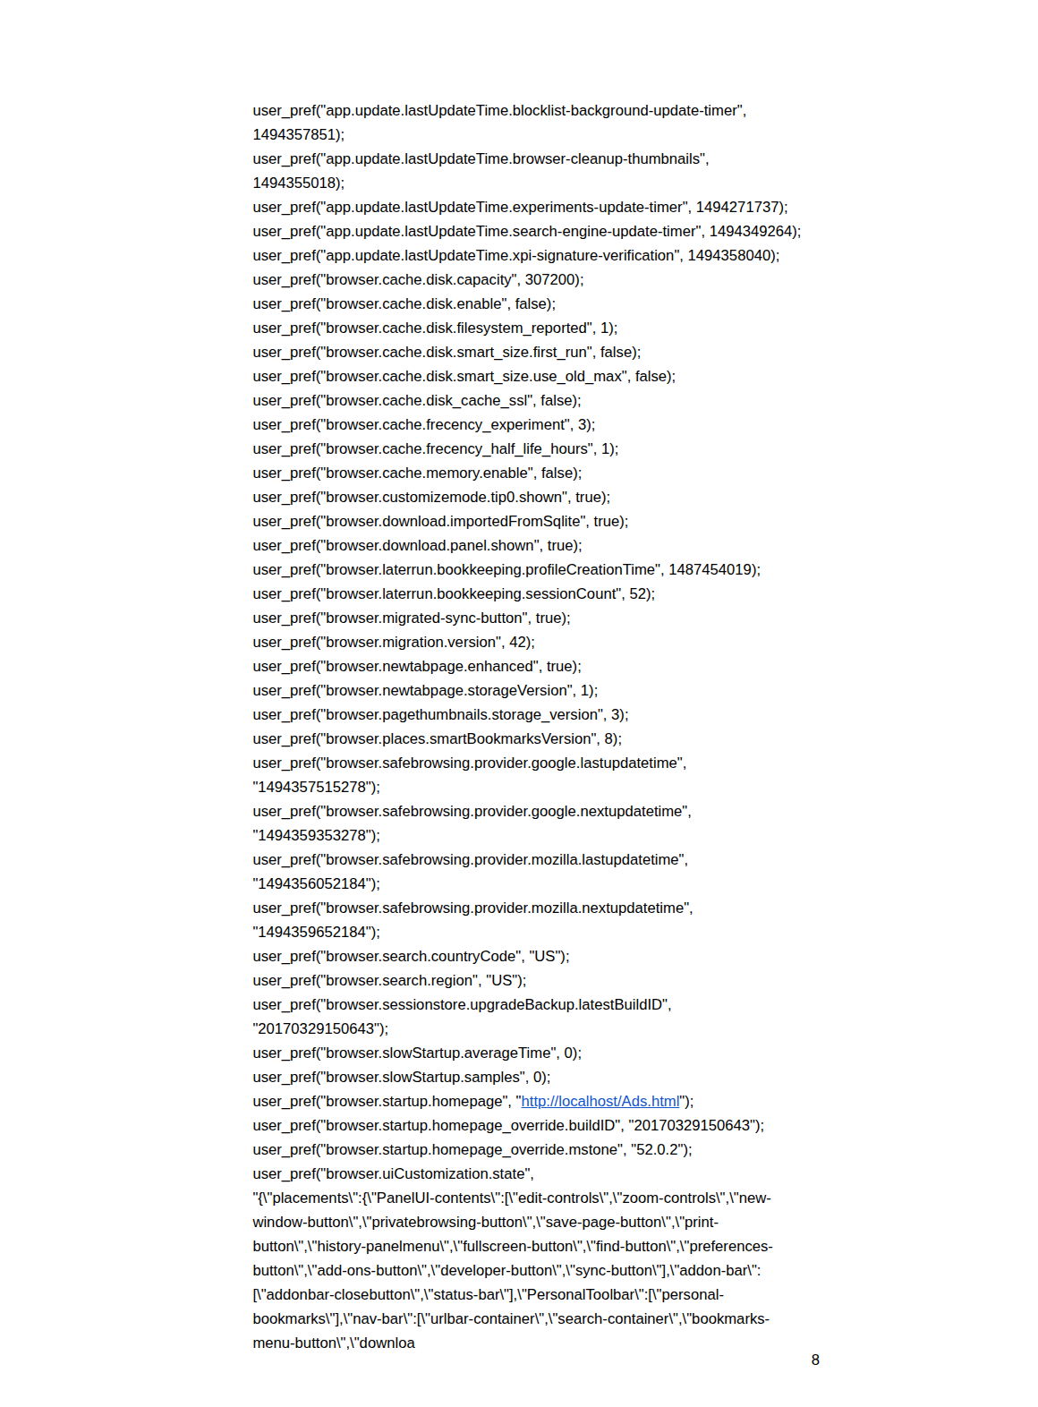user_pref("app.update.lastUpdateTime.blocklist-background-update-timer", 1494357851);
user_pref("app.update.lastUpdateTime.browser-cleanup-thumbnails", 1494355018);
user_pref("app.update.lastUpdateTime.experiments-update-timer", 1494271737);
user_pref("app.update.lastUpdateTime.search-engine-update-timer", 1494349264);
user_pref("app.update.lastUpdateTime.xpi-signature-verification", 1494358040);
user_pref("browser.cache.disk.capacity", 307200);
user_pref("browser.cache.disk.enable", false);
user_pref("browser.cache.disk.filesystem_reported", 1);
user_pref("browser.cache.disk.smart_size.first_run", false);
user_pref("browser.cache.disk.smart_size.use_old_max", false);
user_pref("browser.cache.disk_cache_ssl", false);
user_pref("browser.cache.frecency_experiment", 3);
user_pref("browser.cache.frecency_half_life_hours", 1);
user_pref("browser.cache.memory.enable", false);
user_pref("browser.customizemode.tip0.shown", true);
user_pref("browser.download.importedFromSqlite", true);
user_pref("browser.download.panel.shown", true);
user_pref("browser.laterrun.bookkeeping.profileCreationTime", 1487454019);
user_pref("browser.laterrun.bookkeeping.sessionCount", 52);
user_pref("browser.migrated-sync-button", true);
user_pref("browser.migration.version", 42);
user_pref("browser.newtabpage.enhanced", true);
user_pref("browser.newtabpage.storageVersion", 1);
user_pref("browser.pagethumbnails.storage_version", 3);
user_pref("browser.places.smartBookmarksVersion", 8);
user_pref("browser.safebrowsing.provider.google.lastupdatetime", "1494357515278");
user_pref("browser.safebrowsing.provider.google.nextupdatetime", "1494359353278");
user_pref("browser.safebrowsing.provider.mozilla.lastupdatetime", "1494356052184");
user_pref("browser.safebrowsing.provider.mozilla.nextupdatetime", "1494359652184");
user_pref("browser.search.countryCode", "US");
user_pref("browser.search.region", "US");
user_pref("browser.sessionstore.upgradeBackup.latestBuildID", "20170329150643");
user_pref("browser.slowStartup.averageTime", 0);
user_pref("browser.slowStartup.samples", 0);
user_pref("browser.startup.homepage", "http://localhost/Ads.html");
user_pref("browser.startup.homepage_override.buildID", "20170329150643");
user_pref("browser.startup.homepage_override.mstone", "52.0.2");
user_pref("browser.uiCustomization.state",
"{\"placements\":{\"PanelUI-contents\":[\"edit-controls\",\"zoom-controls\",\"new-window-button\",\"privatebrowsing-button\",\"save-page-button\",\"print-button\",\"history-panelmenu\",\"fullscreen-button\",\"find-button\",\"preferences-button\",\"add-ons-button\",\"developer-button\",\"sync-button\"],\"addon-bar\":[\"addonbar-closebutton\",\"status-bar\"],\"PersonalToolbar\":[\"personal-bookmarks\"],\"nav-bar\":[\"urlbar-container\",\"search-container\",\"bookmarks-menu-button\",\"downloa
8